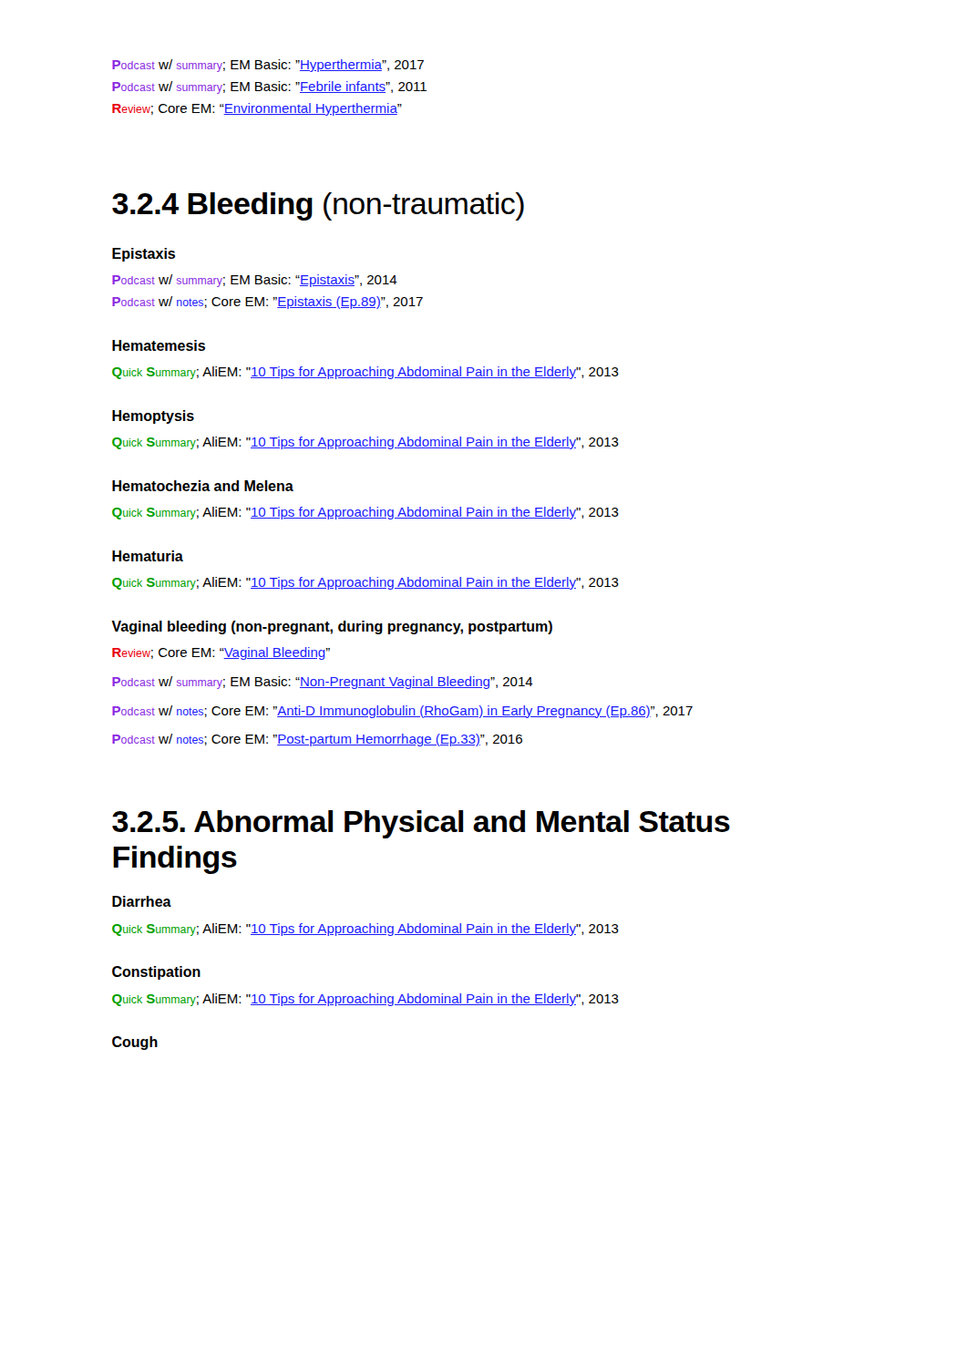Podcast w/ summary; EM Basic: ”Hyperthermia”, 2017
Podcast w/ summary; EM Basic: ”Febrile infants”, 2011
Review; Core EM: “Environmental Hyperthermia”
3.2.4 Bleeding (non-traumatic)
Epistaxis
Podcast w/ summary; EM Basic: “Epistaxis”, 2014
Podcast w/ notes; Core EM: ”Epistaxis (Ep.89)”, 2017
Hematemesis
Quick Summary; AliEM: "10 Tips for Approaching Abdominal Pain in the Elderly", 2013
Hemoptysis
Quick Summary; AliEM: "10 Tips for Approaching Abdominal Pain in the Elderly", 2013
Hematochezia and Melena
Quick Summary; AliEM: "10 Tips for Approaching Abdominal Pain in the Elderly", 2013
Hematuria
Quick Summary; AliEM: "10 Tips for Approaching Abdominal Pain in the Elderly", 2013
Vaginal bleeding (non-pregnant, during pregnancy, postpartum)
Review; Core EM: “Vaginal Bleeding”
Podcast w/ summary; EM Basic: “Non-Pregnant Vaginal Bleeding”, 2014
Podcast w/ notes; Core EM: ”Anti-D Immunoglobulin (RhoGam) in Early Pregnancy (Ep.86)”, 2017
Podcast w/ notes; Core EM: ”Post-partum Hemorrhage (Ep.33)”, 2016
3.2.5. Abnormal Physical and Mental Status Findings
Diarrhea
Quick Summary; AliEM: "10 Tips for Approaching Abdominal Pain in the Elderly", 2013
Constipation
Quick Summary; AliEM: "10 Tips for Approaching Abdominal Pain in the Elderly", 2013
Cough